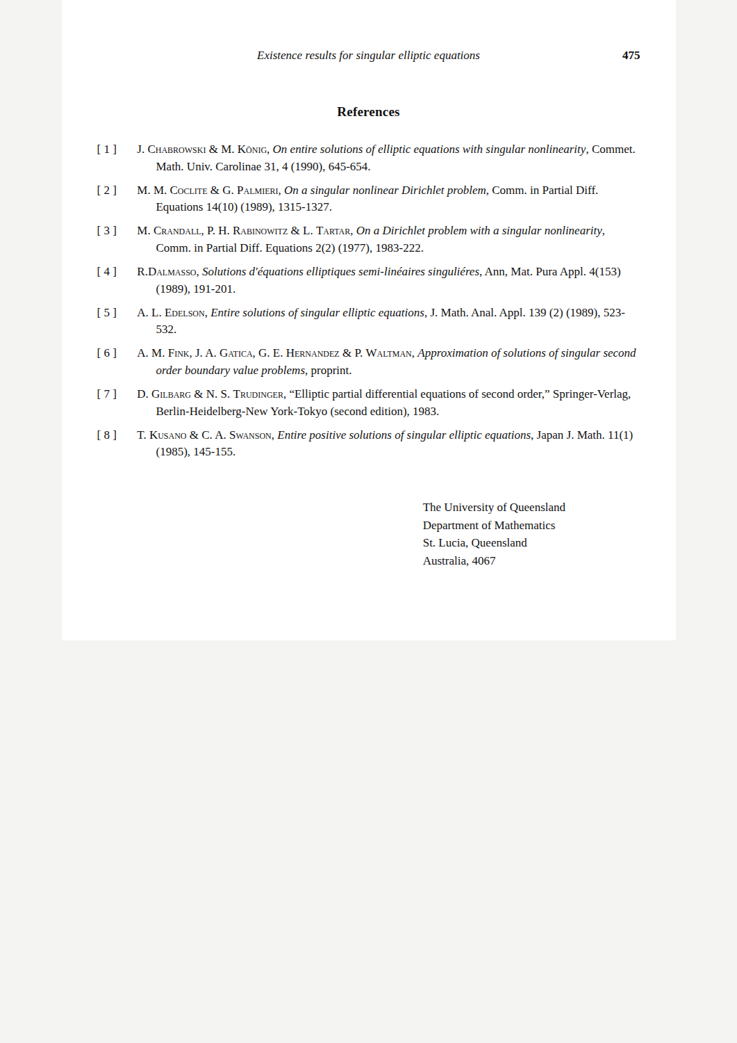Existence results for singular elliptic equations 475
References
[ 1 ] J. Chabrowski & M. König, On entire solutions of elliptic equations with singular nonlinearity, Commet. Math. Univ. Carolinae 31, 4 (1990), 645-654.
[ 2 ] M. M. Coclite & G. Palmieri, On a singular nonlinear Dirichlet problem, Comm. in Partial Diff. Equations 14(10) (1989), 1315-1327.
[ 3 ] M. Crandall, P. H. Rabinowitz & L. Tartar, On a Dirichlet problem with a singular nonlinearity, Comm. in Partial Diff. Equations 2(2) (1977), 1983-222.
[ 4 ] R.Dalmasso, Solutions d'équations elliptiques semi-linéaires singuliéres, Ann, Mat. Pura Appl. 4(153) (1989), 191-201.
[ 5 ] A. L. Edelson, Entire solutions of singular elliptic equations, J. Math. Anal. Appl. 139 (2) (1989), 523-532.
[ 6 ] A. M. Fink, J. A. Gatica, G. E. Hernandez & P. Waltman, Approximation of solutions of singular second order boundary value problems, proprint.
[ 7 ] D. Gilbarg & N. S. Trudinger, “Elliptic partial differential equations of second order,” Springer-Verlag, Berlin-Heidelberg-New York-Tokyo (second edition), 1983.
[ 8 ] T. Kusano & C. A. Swanson, Entire positive solutions of singular elliptic equations, Japan J. Math. 11(1) (1985), 145-155.
The University of Queensland
Department of Mathematics
St. Lucia, Queensland
Australia, 4067